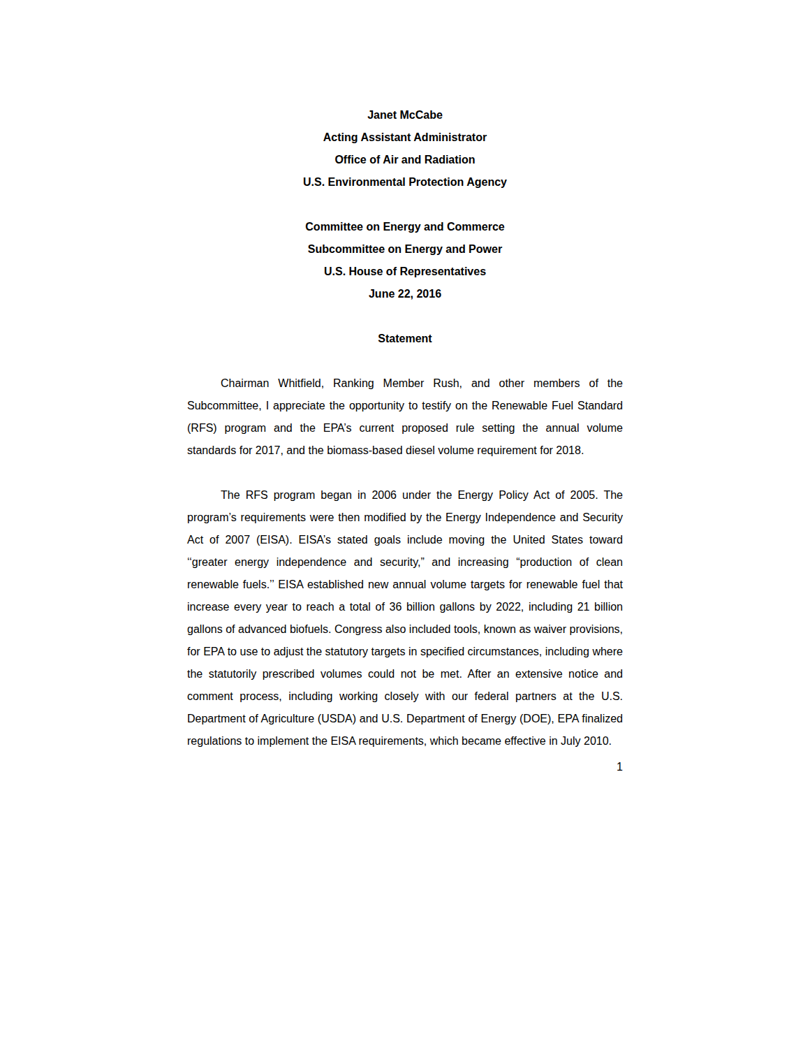Janet McCabe
Acting Assistant Administrator
Office of Air and Radiation
U.S. Environmental Protection Agency
Committee on Energy and Commerce
Subcommittee on Energy and Power
U.S. House of Representatives
June 22, 2016
Statement
Chairman Whitfield, Ranking Member Rush, and other members of the Subcommittee, I appreciate the opportunity to testify on the Renewable Fuel Standard (RFS) program and the EPA’s current proposed rule setting the annual volume standards for 2017, and the biomass-based diesel volume requirement for 2018.
The RFS program began in 2006 under the Energy Policy Act of 2005. The program’s requirements were then modified by the Energy Independence and Security Act of 2007 (EISA). EISA’s stated goals include moving the United States toward ‘‘greater energy independence and security,” and increasing “production of clean renewable fuels.’’ EISA established new annual volume targets for renewable fuel that increase every year to reach a total of 36 billion gallons by 2022, including 21 billion gallons of advanced biofuels. Congress also included tools, known as waiver provisions, for EPA to use to adjust the statutory targets in specified circumstances, including where the statutorily prescribed volumes could not be met. After an extensive notice and comment process, including working closely with our federal partners at the U.S. Department of Agriculture (USDA) and U.S. Department of Energy (DOE), EPA finalized regulations to implement the EISA requirements, which became effective in July 2010.
1